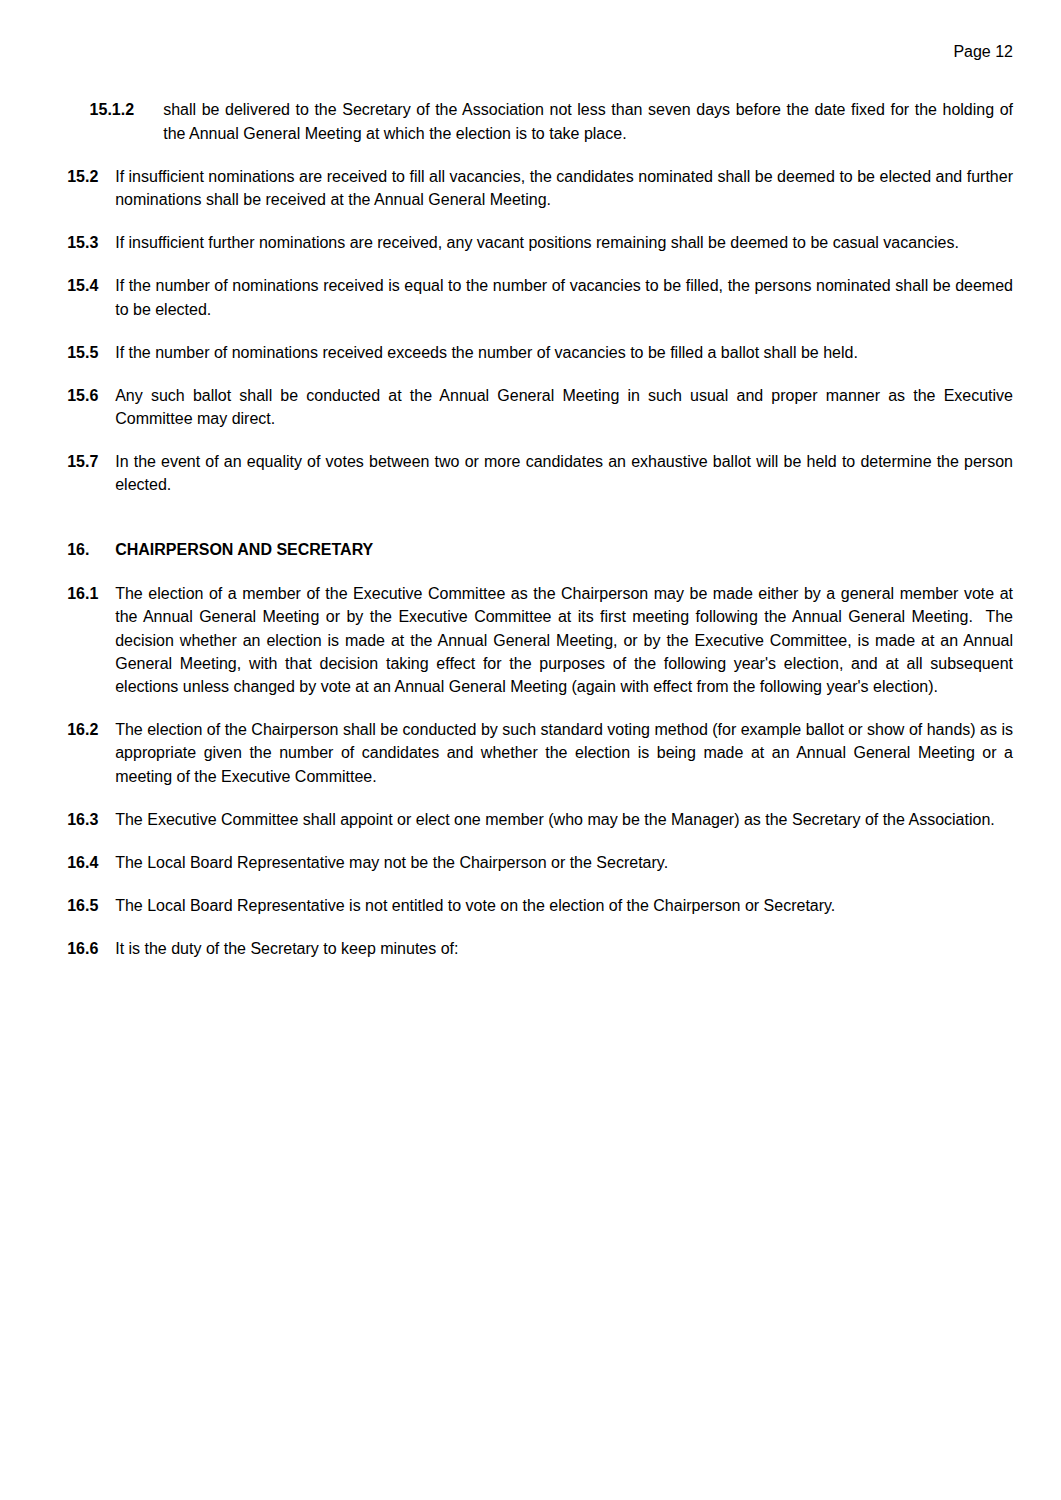Page 12
15.1.2 shall be delivered to the Secretary of the Association not less than seven days before the date fixed for the holding of the Annual General Meeting at which the election is to take place.
15.2 If insufficient nominations are received to fill all vacancies, the candidates nominated shall be deemed to be elected and further nominations shall be received at the Annual General Meeting.
15.3 If insufficient further nominations are received, any vacant positions remaining shall be deemed to be casual vacancies.
15.4 If the number of nominations received is equal to the number of vacancies to be filled, the persons nominated shall be deemed to be elected.
15.5 If the number of nominations received exceeds the number of vacancies to be filled a ballot shall be held.
15.6 Any such ballot shall be conducted at the Annual General Meeting in such usual and proper manner as the Executive Committee may direct.
15.7 In the event of an equality of votes between two or more candidates an exhaustive ballot will be held to determine the person elected.
16. CHAIRPERSON AND SECRETARY
16.1 The election of a member of the Executive Committee as the Chairperson may be made either by a general member vote at the Annual General Meeting or by the Executive Committee at its first meeting following the Annual General Meeting. The decision whether an election is made at the Annual General Meeting, or by the Executive Committee, is made at an Annual General Meeting, with that decision taking effect for the purposes of the following year's election, and at all subsequent elections unless changed by vote at an Annual General Meeting (again with effect from the following year's election).
16.2 The election of the Chairperson shall be conducted by such standard voting method (for example ballot or show of hands) as is appropriate given the number of candidates and whether the election is being made at an Annual General Meeting or a meeting of the Executive Committee.
16.3 The Executive Committee shall appoint or elect one member (who may be the Manager) as the Secretary of the Association.
16.4 The Local Board Representative may not be the Chairperson or the Secretary.
16.5 The Local Board Representative is not entitled to vote on the election of the Chairperson or Secretary.
16.6 It is the duty of the Secretary to keep minutes of: